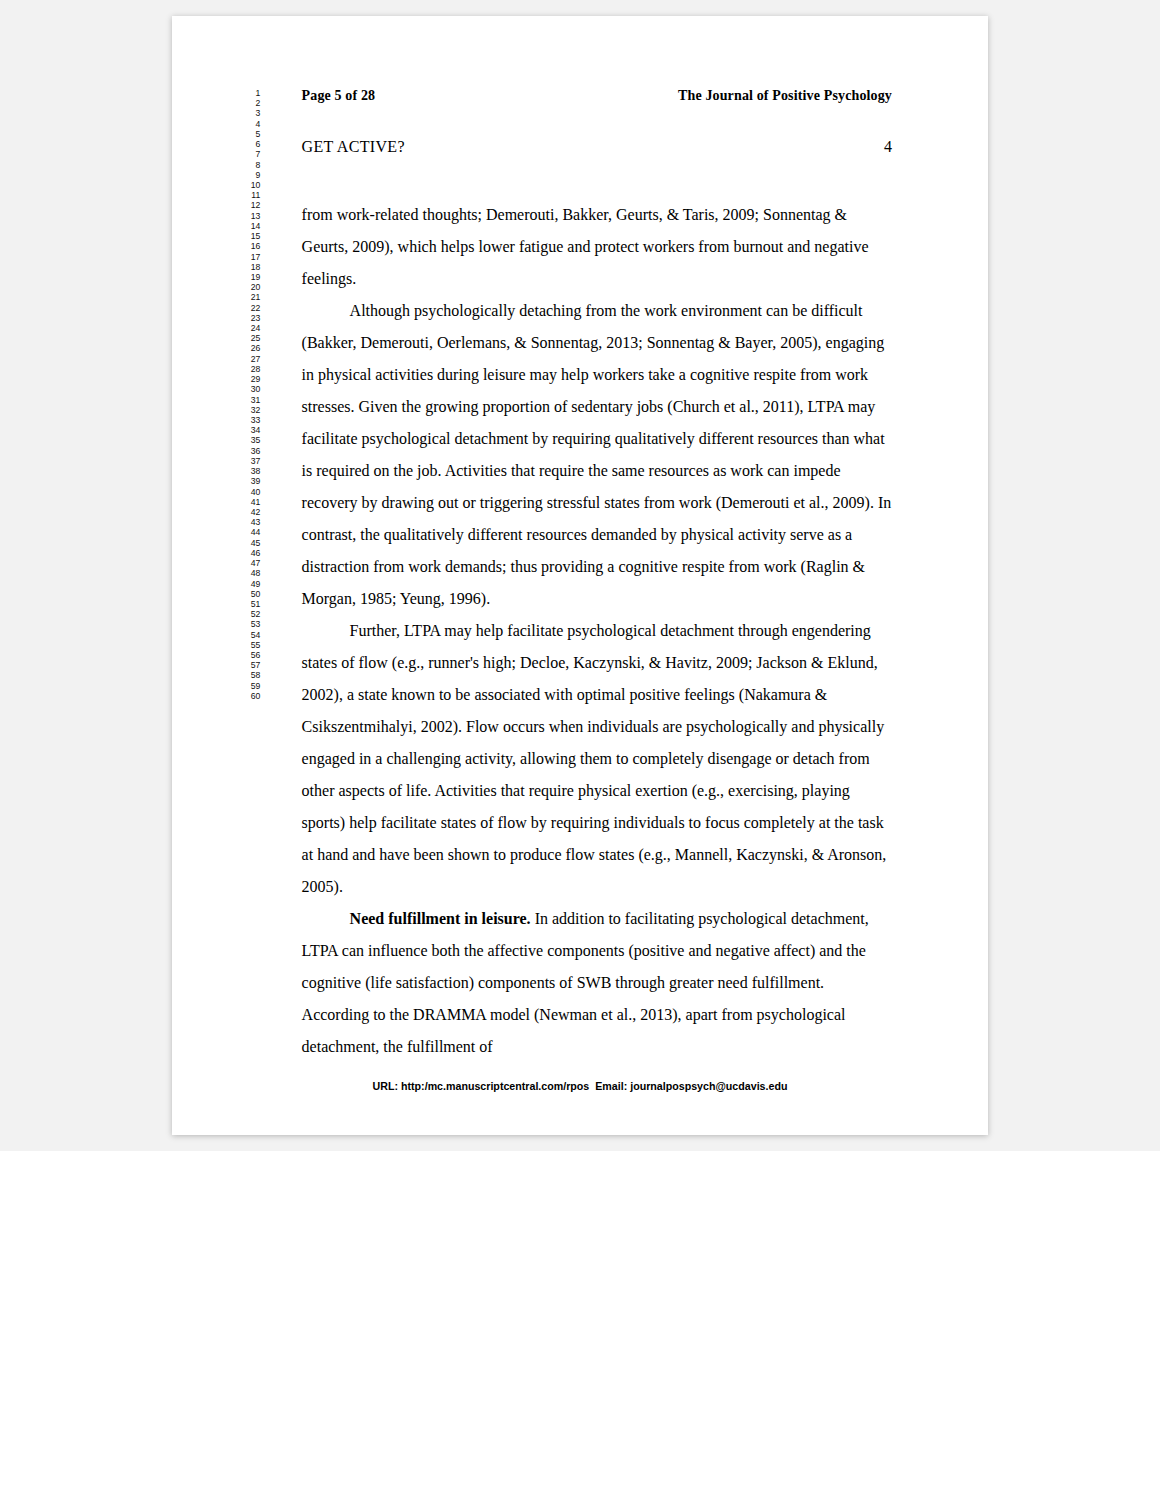Page 5 of 28 The Journal of Positive Psychology
12345 678910 1112131415 1617181920 2122232425 2627282930 3132333435 3637383940 4142434445 4647484950 5152535455 5657585960
GET ACTIVE? 4
from work-related thoughts; Demerouti, Bakker, Geurts, & Taris, 2009; Sonnentag & Geurts, 2009), which helps lower fatigue and protect workers from burnout and negative feelings.
Although psychologically detaching from the work environment can be difficult (Bakker, Demerouti, Oerlemans, & Sonnentag, 2013; Sonnentag & Bayer, 2005), engaging in physical activities during leisure may help workers take a cognitive respite from work stresses. Given the growing proportion of sedentary jobs (Church et al., 2011), LTPA may facilitate psychological detachment by requiring qualitatively different resources than what is required on the job. Activities that require the same resources as work can impede recovery by drawing out or triggering stressful states from work (Demerouti et al., 2009). In contrast, the qualitatively different resources demanded by physical activity serve as a distraction from work demands; thus providing a cognitive respite from work (Raglin & Morgan, 1985; Yeung, 1996).
Further, LTPA may help facilitate psychological detachment through engendering states of flow (e.g., runner's high; Decloe, Kaczynski, & Havitz, 2009; Jackson & Eklund, 2002), a state known to be associated with optimal positive feelings (Nakamura & Csikszentmihalyi, 2002). Flow occurs when individuals are psychologically and physically engaged in a challenging activity, allowing them to completely disengage or detach from other aspects of life. Activities that require physical exertion (e.g., exercising, playing sports) help facilitate states of flow by requiring individuals to focus completely at the task at hand and have been shown to produce flow states (e.g., Mannell, Kaczynski, & Aronson, 2005).
Need fulfillment in leisure. In addition to facilitating psychological detachment, LTPA can influence both the affective components (positive and negative affect) and the cognitive (life satisfaction) components of SWB through greater need fulfillment. According to the DRAMMA model (Newman et al., 2013), apart from psychological detachment, the fulfillment of
URL: http:/mc.manuscriptcentral.com/rpos Email: journalpospsych@ucdavis.edu